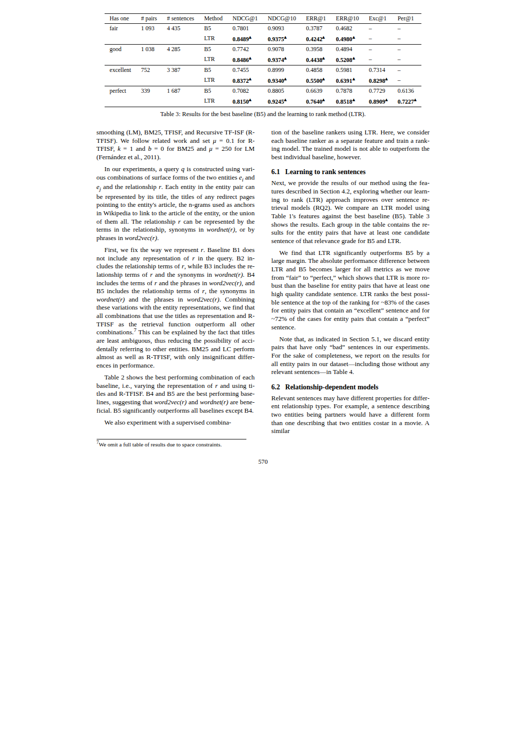| Has one | # pairs | # sentences | Method | NDCG@1 | NDCG@10 | ERR@1 | ERR@10 | Exc@1 | Per@1 |
| --- | --- | --- | --- | --- | --- | --- | --- | --- | --- |
| fair | 1 093 | 4 435 | B5 | 0.7801 | 0.9093 | 0.3787 | 0.4682 | – | – |
| | | | LTR | 0.8489 | 0.9375 | 0.4242 | 0.4980 | – | – |
| good | 1 038 | 4 285 | B5 | 0.7742 | 0.9078 | 0.3958 | 0.4894 | – | – |
| | | | LTR | 0.8486 | 0.9374 | 0.4438 | 0.5208 | – | – |
| excellent | 752 | 3 387 | B5 | 0.7455 | 0.8999 | 0.4858 | 0.5981 | 0.7314 | – |
| | | | LTR | 0.8372 | 0.9340 | 0.5500 | 0.6391 | 0.8298 | – |
| perfect | 339 | 1 687 | B5 | 0.7082 | 0.8805 | 0.6639 | 0.7878 | 0.7729 | 0.6136 |
| | | | LTR | 0.8150 | 0.9245 | 0.7640 | 0.8518 | 0.8909 | 0.7227 |
Table 3: Results for the best baseline (B5) and the learning to rank method (LTR).
smoothing (LM), BM25, TFISF, and Recursive TF-ISF (R-TFISF). We follow related work and set μ = 0.1 for R-TFISF, k = 1 and b = 0 for BM25 and μ = 250 for LM (Fernández et al., 2011).
In our experiments, a query q is constructed using various combinations of surface forms of the two entities ei and ej and the relationship r. Each entity in the entity pair can be represented by its title, the titles of any redirect pages pointing to the entity's article, the n-grams used as anchors in Wikipedia to link to the article of the entity, or the union of them all. The relationship r can be represented by the terms in the relationship, synonyms in wordnet(r), or by phrases in word2vec(r).
First, we fix the way we represent r. Baseline B1 does not include any representation of r in the query. B2 includes the relationship terms of r, while B3 includes the relationship terms of r and the synonyms in wordnet(r). B4 includes the terms of r and the phrases in word2vec(r), and B5 includes the relationship terms of r, the synonyms in wordnet(r) and the phrases in word2vec(r). Combining these variations with the entity representations, we find that all combinations that use the titles as representation and R-TFISF as the retrieval function outperform all other combinations.7 This can be explained by the fact that titles are least ambiguous, thus reducing the possibility of accidentally referring to other entities. BM25 and LC perform almost as well as R-TFISF, with only insignificant differences in performance.
Table 2 shows the best performing combination of each baseline, i.e., varying the representation of r and using titles and R-TFISF. B4 and B5 are the best performing baselines, suggesting that word2vec(r) and wordnet(r) are beneficial. B5 significantly outperforms all baselines except B4.
We also experiment with a supervised combina-
tion of the baseline rankers using LTR. Here, we consider each baseline ranker as a separate feature and train a ranking model. The trained model is not able to outperform the best individual baseline, however.
6.1 Learning to rank sentences
Next, we provide the results of our method using the features described in Section 4.2, exploring whether our learning to rank (LTR) approach improves over sentence retrieval models (RQ2). We compare an LTR model using Table 1's features against the best baseline (B5). Table 3 shows the results. Each group in the table contains the results for the entity pairs that have at least one candidate sentence of that relevance grade for B5 and LTR.
We find that LTR significantly outperforms B5 by a large margin. The absolute performance difference between LTR and B5 becomes larger for all metrics as we move from “fair” to “perfect,” which shows that LTR is more robust than the baseline for entity pairs that have at least one high quality candidate sentence. LTR ranks the best possible sentence at the top of the ranking for ~83% of the cases for entity pairs that contain an “excellent” sentence and for ~72% of the cases for entity pairs that contain a “perfect” sentence.
Note that, as indicated in Section 5.1, we discard entity pairs that have only “bad” sentences in our experiments. For the sake of completeness, we report on the results for all entity pairs in our dataset—including those without any relevant sentences—in Table 4.
6.2 Relationship-dependent models
Relevant sentences may have different properties for different relationship types. For example, a sentence describing two entities being partners would have a different form than one describing that two entities costar in a movie. A similar
7We omit a full table of results due to space constraints.
570